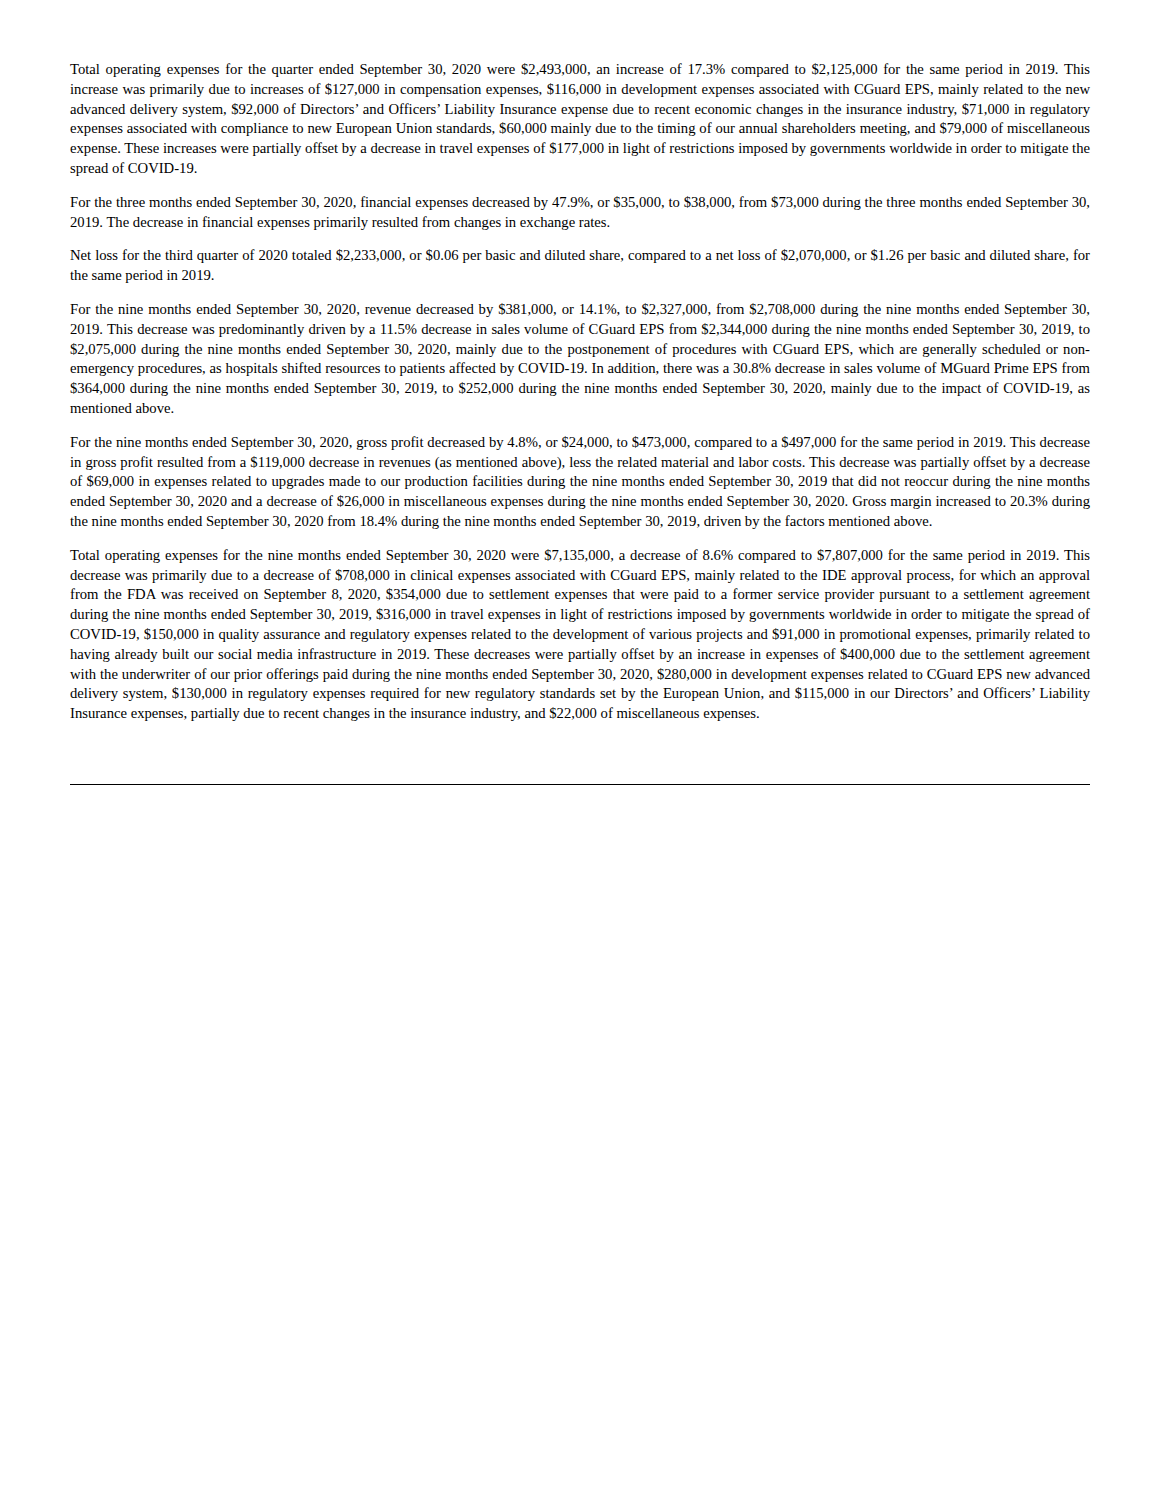Total operating expenses for the quarter ended September 30, 2020 were $2,493,000, an increase of 17.3% compared to $2,125,000 for the same period in 2019. This increase was primarily due to increases of $127,000 in compensation expenses, $116,000 in development expenses associated with CGuard EPS, mainly related to the new advanced delivery system, $92,000 of Directors’ and Officers’ Liability Insurance expense due to recent economic changes in the insurance industry, $71,000 in regulatory expenses associated with compliance to new European Union standards, $60,000 mainly due to the timing of our annual shareholders meeting, and $79,000 of miscellaneous expense. These increases were partially offset by a decrease in travel expenses of $177,000 in light of restrictions imposed by governments worldwide in order to mitigate the spread of COVID-19.
For the three months ended September 30, 2020, financial expenses decreased by 47.9%, or $35,000, to $38,000, from $73,000 during the three months ended September 30, 2019. The decrease in financial expenses primarily resulted from changes in exchange rates.
Net loss for the third quarter of 2020 totaled $2,233,000, or $0.06 per basic and diluted share, compared to a net loss of $2,070,000, or $1.26 per basic and diluted share, for the same period in 2019.
For the nine months ended September 30, 2020, revenue decreased by $381,000, or 14.1%, to $2,327,000, from $2,708,000 during the nine months ended September 30, 2019. This decrease was predominantly driven by a 11.5% decrease in sales volume of CGuard EPS from $2,344,000 during the nine months ended September 30, 2019, to $2,075,000 during the nine months ended September 30, 2020, mainly due to the postponement of procedures with CGuard EPS, which are generally scheduled or non-emergency procedures, as hospitals shifted resources to patients affected by COVID-19. In addition, there was a 30.8% decrease in sales volume of MGuard Prime EPS from $364,000 during the nine months ended September 30, 2019, to $252,000 during the nine months ended September 30, 2020, mainly due to the impact of COVID-19, as mentioned above.
For the nine months ended September 30, 2020, gross profit decreased by 4.8%, or $24,000, to $473,000, compared to a $497,000 for the same period in 2019. This decrease in gross profit resulted from a $119,000 decrease in revenues (as mentioned above), less the related material and labor costs. This decrease was partially offset by a decrease of $69,000 in expenses related to upgrades made to our production facilities during the nine months ended September 30, 2019 that did not reoccur during the nine months ended September 30, 2020 and a decrease of $26,000 in miscellaneous expenses during the nine months ended September 30, 2020. Gross margin increased to 20.3% during the nine months ended September 30, 2020 from 18.4% during the nine months ended September 30, 2019, driven by the factors mentioned above.
Total operating expenses for the nine months ended September 30, 2020 were $7,135,000, a decrease of 8.6% compared to $7,807,000 for the same period in 2019. This decrease was primarily due to a decrease of $708,000 in clinical expenses associated with CGuard EPS, mainly related to the IDE approval process, for which an approval from the FDA was received on September 8, 2020, $354,000 due to settlement expenses that were paid to a former service provider pursuant to a settlement agreement during the nine months ended September 30, 2019, $316,000 in travel expenses in light of restrictions imposed by governments worldwide in order to mitigate the spread of COVID-19, $150,000 in quality assurance and regulatory expenses related to the development of various projects and $91,000 in promotional expenses, primarily related to having already built our social media infrastructure in 2019. These decreases were partially offset by an increase in expenses of $400,000 due to the settlement agreement with the underwriter of our prior offerings paid during the nine months ended September 30, 2020, $280,000 in development expenses related to CGuard EPS new advanced delivery system, $130,000 in regulatory expenses required for new regulatory standards set by the European Union, and $115,000 in our Directors’ and Officers’ Liability Insurance expenses, partially due to recent changes in the insurance industry, and $22,000 of miscellaneous expenses.